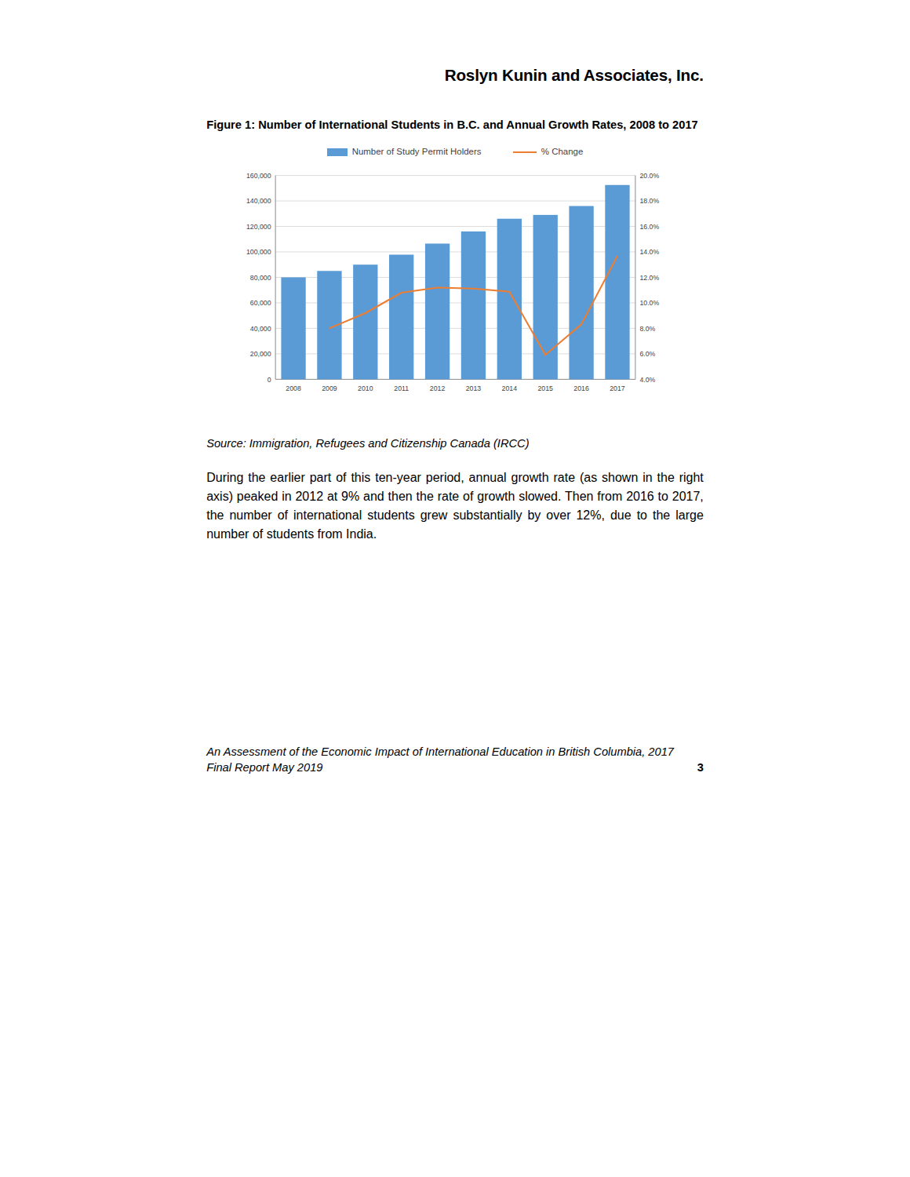Roslyn Kunin and Associates, Inc.
Figure 1: Number of International Students in B.C. and Annual Growth Rates, 2008 to 2017
Number of Study Permit Holders % Change
160,000 140,000 120,000 100,000 80,000 60,000 40,000 20,000 0 20.0% 18.0% 16.0% 14.0% 12.0% 10.0% 8.0% 6.0% 4.0% 2008 2009 2010 2011 2012 2013 2014 2015 2016 2017
Source: Immigration, Refugees and Citizenship Canada (IRCC)
During the earlier part of this ten-year period, annual growth rate (as shown in the right axis) peaked in 2012 at 9% and then the rate of growth slowed. Then from 2016 to 2017, the number of international students grew substantially by over 12%, due to the large number of students from India.
An Assessment of the Economic Impact of International Education in British Columbia, 2017
Final Report May 2019
3